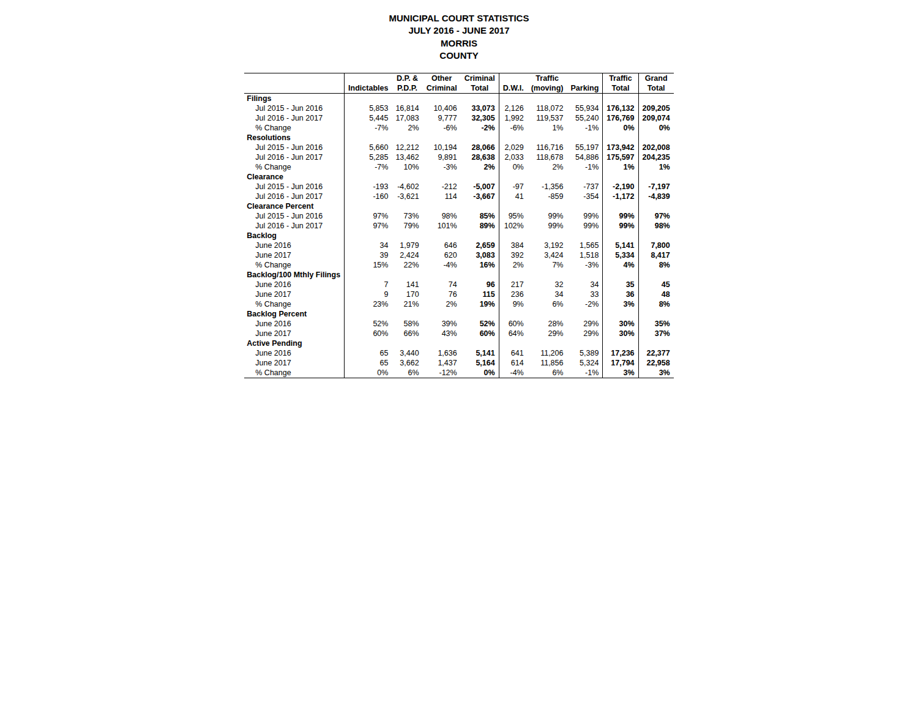MUNICIPAL COURT STATISTICS
JULY 2016 - JUNE 2017
MORRIS
COUNTY
| | | D.P. & | Other | Criminal | | Traffic | | Traffic | Grand |
| --- | --- | --- | --- | --- | --- | --- | --- | --- | --- |
| | Indictables | P.D.P. | Criminal | Total | D.W.I. | (moving) | Parking | Total | Total |
| Filings | | | | | | | | | |
| Jul 2015 - Jun 2016 | 5,853 | 16,814 | 10,406 | 33,073 | 2,126 | 118,072 | 55,934 | 176,132 | 209,205 |
| Jul 2016 - Jun 2017 | 5,445 | 17,083 | 9,777 | 32,305 | 1,992 | 119,537 | 55,240 | 176,769 | 209,074 |
| % Change | -7% | 2% | -6% | -2% | -6% | 1% | -1% | 0% | 0% |
| Resolutions | | | | | | | | | |
| Jul 2015 - Jun 2016 | 5,660 | 12,212 | 10,194 | 28,066 | 2,029 | 116,716 | 55,197 | 173,942 | 202,008 |
| Jul 2016 - Jun 2017 | 5,285 | 13,462 | 9,891 | 28,638 | 2,033 | 118,678 | 54,886 | 175,597 | 204,235 |
| % Change | -7% | 10% | -3% | 2% | 0% | 2% | -1% | 1% | 1% |
| Clearance | | | | | | | | | |
| Jul 2015 - Jun 2016 | -193 | -4,602 | -212 | -5,007 | -97 | -1,356 | -737 | -2,190 | -7,197 |
| Jul 2016 - Jun 2017 | -160 | -3,621 | 114 | -3,667 | 41 | -859 | -354 | -1,172 | -4,839 |
| Clearance Percent | | | | | | | | | |
| Jul 2015 - Jun 2016 | 97% | 73% | 98% | 85% | 95% | 99% | 99% | 99% | 97% |
| Jul 2016 - Jun 2017 | 97% | 79% | 101% | 89% | 102% | 99% | 99% | 99% | 98% |
| Backlog | | | | | | | | | |
| June 2016 | 34 | 1,979 | 646 | 2,659 | 384 | 3,192 | 1,565 | 5,141 | 7,800 |
| June 2017 | 39 | 2,424 | 620 | 3,083 | 392 | 3,424 | 1,518 | 5,334 | 8,417 |
| % Change | 15% | 22% | -4% | 16% | 2% | 7% | -3% | 4% | 8% |
| Backlog/100 Mthly Filings | | | | | | | | | |
| June 2016 | 7 | 141 | 74 | 96 | 217 | 32 | 34 | 35 | 45 |
| June 2017 | 9 | 170 | 76 | 115 | 236 | 34 | 33 | 36 | 48 |
| % Change | 23% | 21% | 2% | 19% | 9% | 6% | -2% | 3% | 8% |
| Backlog Percent | | | | | | | | | |
| June 2016 | 52% | 58% | 39% | 52% | 60% | 28% | 29% | 30% | 35% |
| June 2017 | 60% | 66% | 43% | 60% | 64% | 29% | 29% | 30% | 37% |
| Active Pending | | | | | | | | | |
| June 2016 | 65 | 3,440 | 1,636 | 5,141 | 641 | 11,206 | 5,389 | 17,236 | 22,377 |
| June 2017 | 65 | 3,662 | 1,437 | 5,164 | 614 | 11,856 | 5,324 | 17,794 | 22,958 |
| % Change | 0% | 6% | -12% | 0% | -4% | 6% | -1% | 3% | 3% |